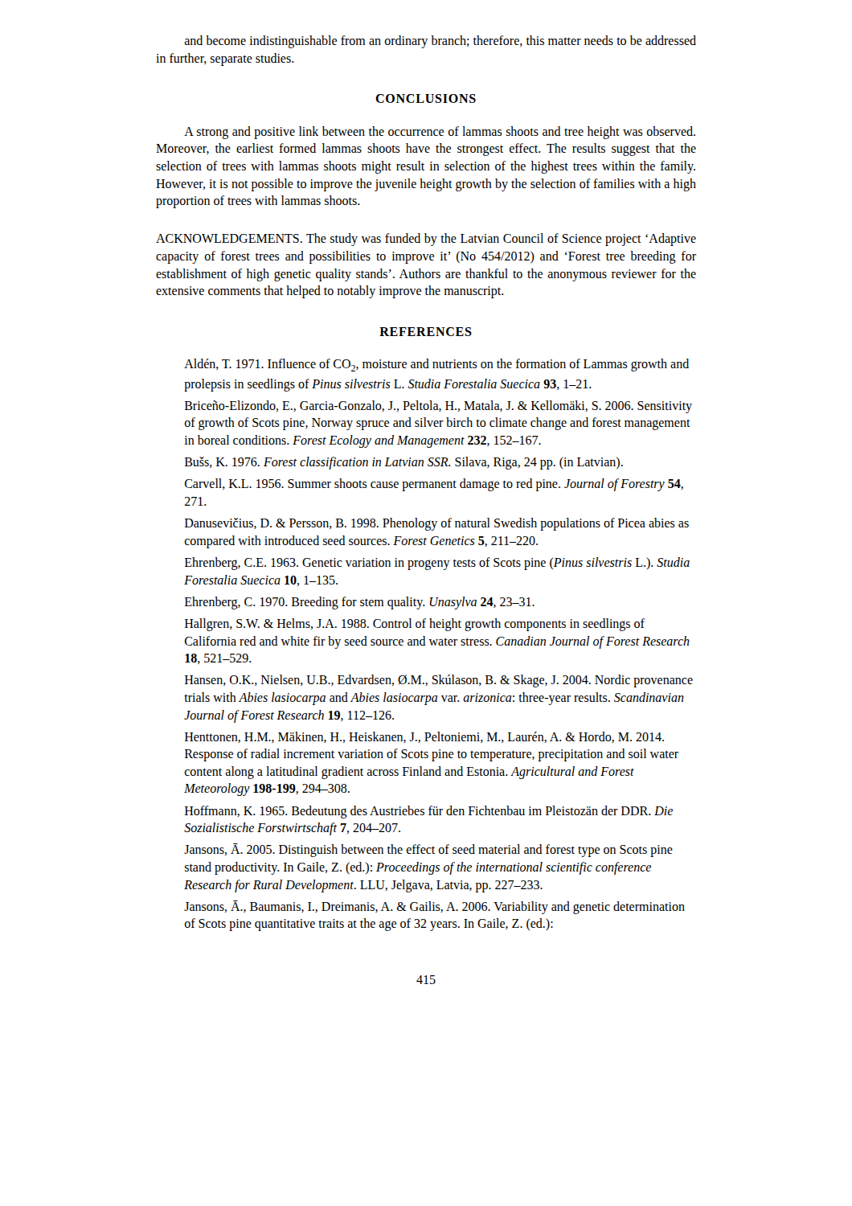and become indistinguishable from an ordinary branch; therefore, this matter needs to be addressed in further, separate studies.
Conclusions
A strong and positive link between the occurrence of lammas shoots and tree height was observed. Moreover, the earliest formed lammas shoots have the strongest effect. The results suggest that the selection of trees with lammas shoots might result in selection of the highest trees within the family. However, it is not possible to improve the juvenile height growth by the selection of families with a high proportion of trees with lammas shoots.
ACKNOWLEDGEMENTS. The study was funded by the Latvian Council of Science project ‘Adaptive capacity of forest trees and possibilities to improve it’ (No 454/2012) and ‘Forest tree breeding for establishment of high genetic quality stands’. Authors are thankful to the anonymous reviewer for the extensive comments that helped to notably improve the manuscript.
References
Aldén, T. 1971. Influence of CO2, moisture and nutrients on the formation of Lammas growth and prolepsis in seedlings of Pinus silvestris L. Studia Forestalia Suecica 93, 1–21.
Briceño-Elizondo, E., Garcia-Gonzalo, J., Peltola, H., Matala, J. & Kellomäki, S. 2006. Sensitivity of growth of Scots pine, Norway spruce and silver birch to climate change and forest management in boreal conditions. Forest Ecology and Management 232, 152–167.
Bušs, K. 1976. Forest classification in Latvian SSR. Silava, Riga, 24 pp. (in Latvian).
Carvell, K.L. 1956. Summer shoots cause permanent damage to red pine. Journal of Forestry 54, 271.
Danusevičius, D. & Persson, B. 1998. Phenology of natural Swedish populations of Picea abies as compared with introduced seed sources. Forest Genetics 5, 211–220.
Ehrenberg, C.E. 1963. Genetic variation in progeny tests of Scots pine (Pinus silvestris L.). Studia Forestalia Suecica 10, 1–135.
Ehrenberg, C. 1970. Breeding for stem quality. Unasylva 24, 23–31.
Hallgren, S.W. & Helms, J.A. 1988. Control of height growth components in seedlings of California red and white fir by seed source and water stress. Canadian Journal of Forest Research 18, 521–529.
Hansen, O.K., Nielsen, U.B., Edvardsen, Ø.M., Skúlason, B. & Skage, J. 2004. Nordic provenance trials with Abies lasiocarpa and Abies lasiocarpa var. arizonica: three-year results. Scandinavian Journal of Forest Research 19, 112–126.
Henttonen, H.M., Mäkinen, H., Heiskanen, J., Peltoniemi, M., Laurén, A. & Hordo, M. 2014. Response of radial increment variation of Scots pine to temperature, precipitation and soil water content along a latitudinal gradient across Finland and Estonia. Agricultural and Forest Meteorology 198-199, 294–308.
Hoffmann, K. 1965. Bedeutung des Austriebes für den Fichtenbau im Pleistozän der DDR. Die Sozialistische Forstwirtschaft 7, 204–207.
Jansons, Ā. 2005. Distinguish between the effect of seed material and forest type on Scots pine stand productivity. In Gaile, Z. (ed.): Proceedings of the international scientific conference Research for Rural Development. LLU, Jelgava, Latvia, pp. 227–233.
Jansons, Ā., Baumanis, I., Dreimanis, A. & Gailis, A. 2006. Variability and genetic determination of Scots pine quantitative traits at the age of 32 years. In Gaile, Z. (ed.):
415